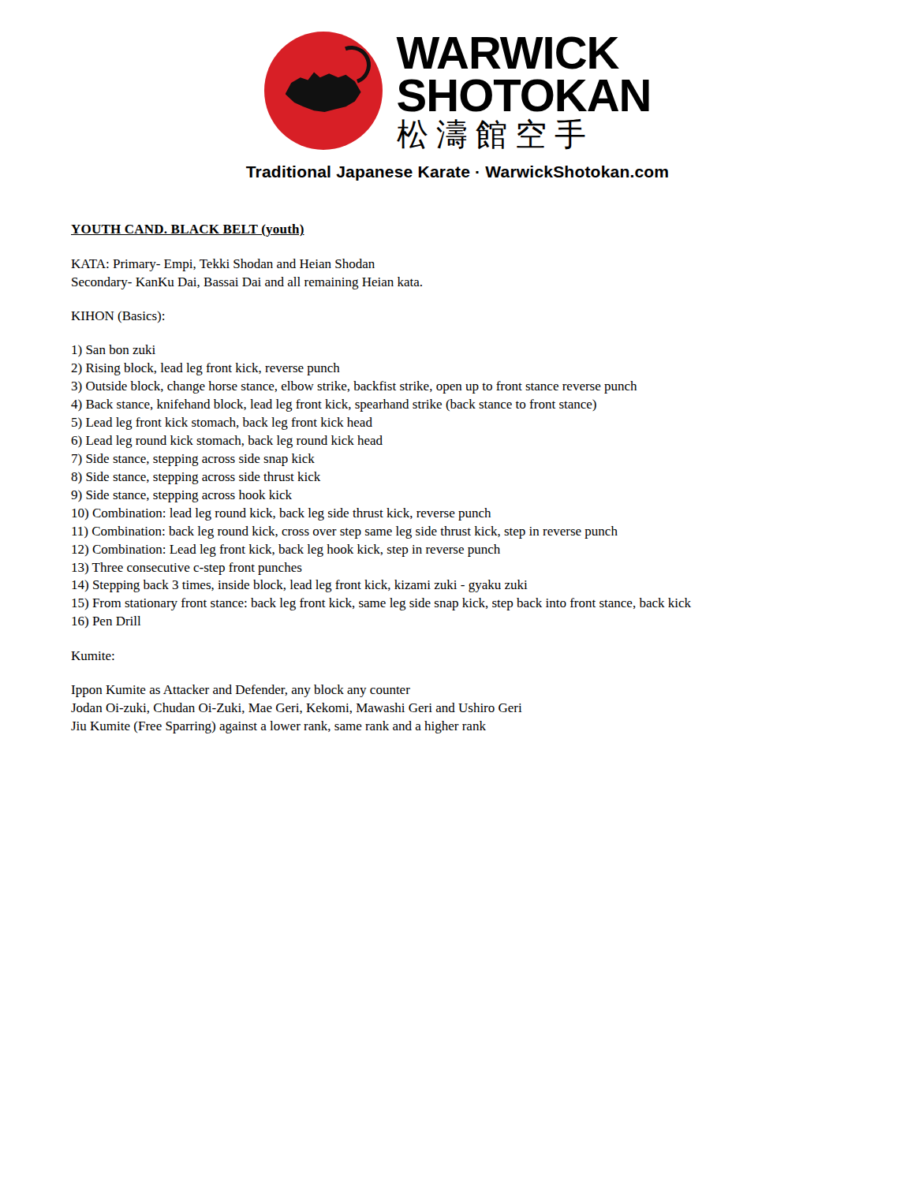WARWICK SHOTOKAN 松濤館空手
Traditional Japanese Karate · WarwickShotokan.com
YOUTH CAND. BLACK BELT (youth)
KATA: Primary- Empi, Tekki Shodan and Heian Shodan
Secondary- KanKu Dai, Bassai Dai and all remaining Heian kata.
KIHON (Basics):
1) San bon zuki
2) Rising block, lead leg front kick, reverse punch
3) Outside block, change horse stance, elbow strike, backfist strike, open up to front stance reverse punch
4) Back stance, knifehand block, lead leg front kick, spearhand strike (back stance to front stance)
5) Lead leg front kick stomach, back leg front kick head
6) Lead leg round kick stomach, back leg round kick head
7) Side stance, stepping across side snap kick
8) Side stance, stepping across side thrust kick
9) Side stance, stepping across hook kick
10) Combination: lead leg round kick, back leg side thrust kick, reverse punch
11) Combination: back leg round kick, cross over step same leg side thrust kick, step in reverse punch
12) Combination: Lead leg front kick, back leg hook kick, step in reverse punch
13) Three consecutive c-step front punches
14) Stepping back 3 times, inside block, lead leg front kick, kizami zuki - gyaku zuki
15) From stationary front stance: back leg front kick, same leg side snap kick, step back into front stance, back kick
16) Pen Drill
Kumite:
Ippon Kumite as Attacker and Defender, any block any counter
Jodan Oi-zuki, Chudan Oi-Zuki, Mae Geri, Kekomi, Mawashi Geri and Ushiro Geri
Jiu Kumite (Free Sparring) against a lower rank, same rank and a higher rank